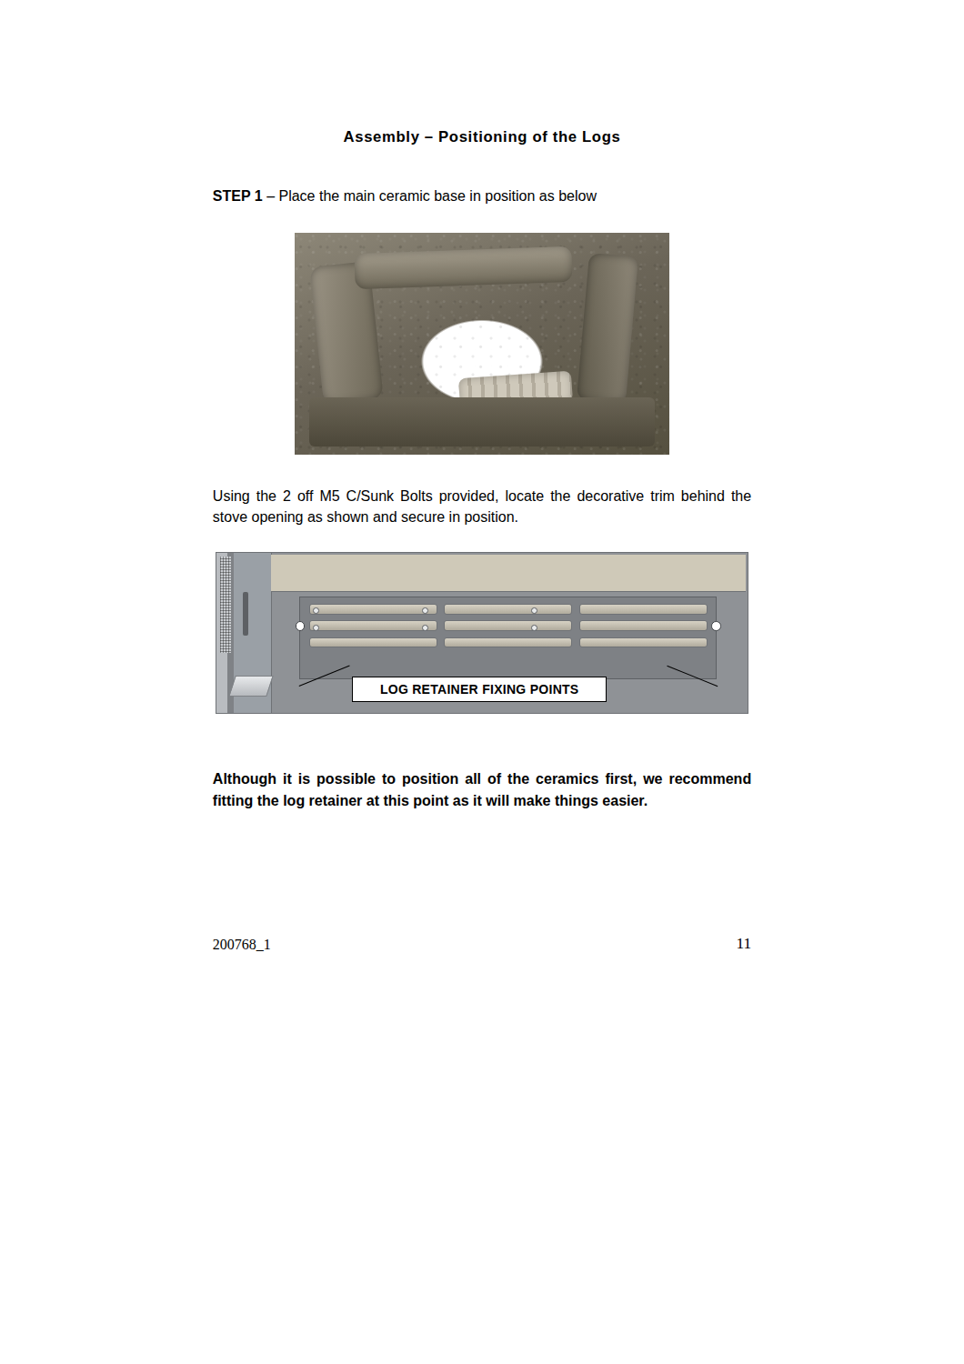Assembly – Positioning of the Logs
STEP 1 – Place the main ceramic base in position as below
Using the 2 off M5 C/Sunk Bolts provided, locate the decorative trim behind the stove opening as shown and secure in position.
LOG RETAINER FIXING POINTS
Although it is possible to position all of the ceramics first, we recommend fitting the log retainer at this point as it will make things easier.
200768_1
11